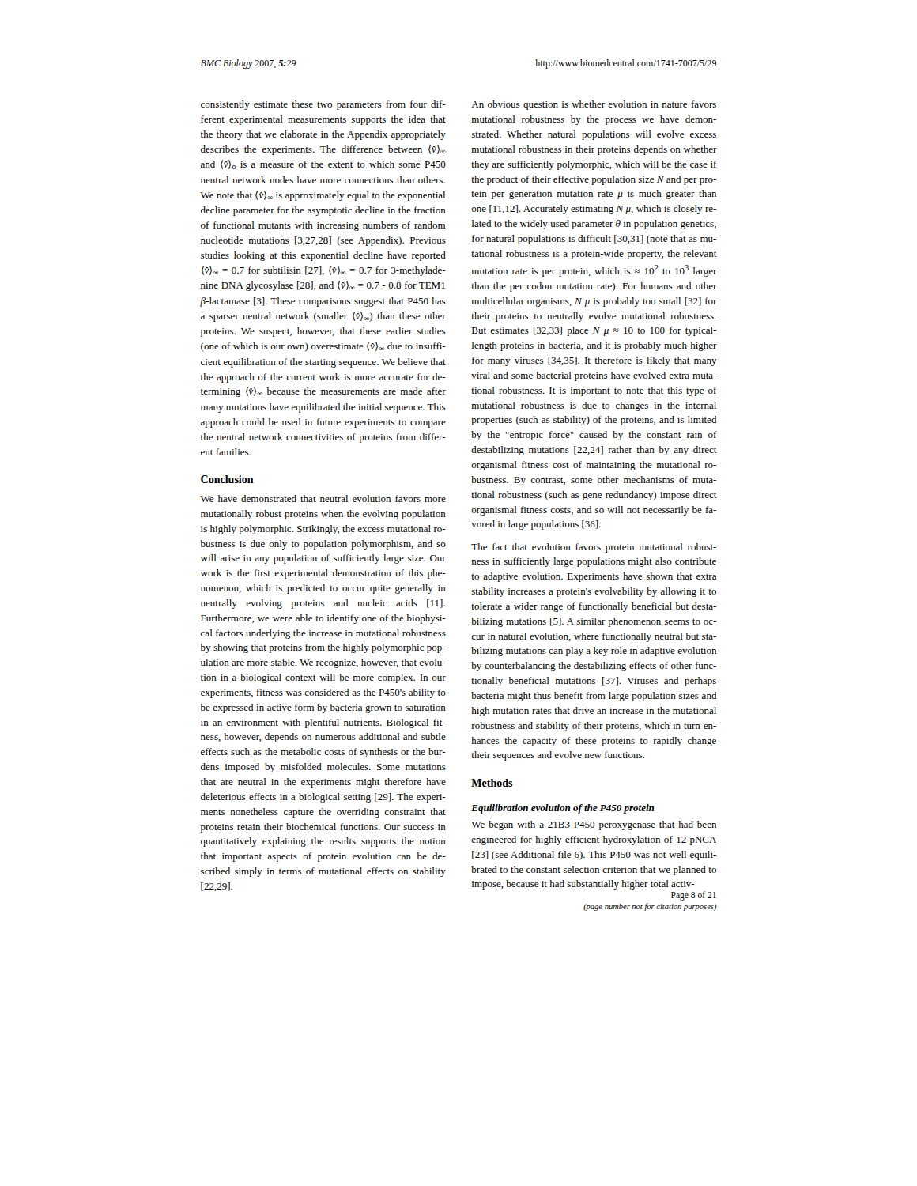BMC Biology 2007, 5: 29
http://www.biomedcentral.com/1741-7007/5/29
consistently estimate these two parameters from four different experimental measurements supports the idea that the theory that we elaborate in the Appendix appropriately describes the experiments. The difference between ⟨v̂⟩∞ and ⟨v̂⟩o is a measure of the extent to which some P450 neutral network nodes have more connections than others. We note that ⟨v̂⟩∞ is approximately equal to the exponential decline parameter for the asymptotic decline in the fraction of functional mutants with increasing numbers of random nucleotide mutations [3,27,28] (see Appendix). Previous studies looking at this exponential decline have reported ⟨v̂⟩∞ = 0.7 for subtilisin [27], ⟨v̂⟩∞ = 0.7 for 3-methyladenine DNA glycosylase [28], and ⟨v̂⟩∞ = 0.7 - 0.8 for TEM1 β-lactamase [3]. These comparisons suggest that P450 has a sparser neutral network (smaller ⟨v̂⟩∞) than these other proteins. We suspect, however, that these earlier studies (one of which is our own) overestimate ⟨v̂⟩∞ due to insufficient equilibration of the starting sequence. We believe that the approach of the current work is more accurate for determining ⟨v̂⟩∞ because the measurements are made after many mutations have equilibrated the initial sequence. This approach could be used in future experiments to compare the neutral network connectivities of proteins from different families.
Conclusion
We have demonstrated that neutral evolution favors more mutationally robust proteins when the evolving population is highly polymorphic. Strikingly, the excess mutational robustness is due only to population polymorphism, and so will arise in any population of sufficiently large size. Our work is the first experimental demonstration of this phenomenon, which is predicted to occur quite generally in neutrally evolving proteins and nucleic acids [11]. Furthermore, we were able to identify one of the biophysical factors underlying the increase in mutational robustness by showing that proteins from the highly polymorphic population are more stable. We recognize, however, that evolution in a biological context will be more complex. In our experiments, fitness was considered as the P450's ability to be expressed in active form by bacteria grown to saturation in an environment with plentiful nutrients. Biological fitness, however, depends on numerous additional and subtle effects such as the metabolic costs of synthesis or the burdens imposed by misfolded molecules. Some mutations that are neutral in the experiments might therefore have deleterious effects in a biological setting [29]. The experiments nonetheless capture the overriding constraint that proteins retain their biochemical functions. Our success in quantitatively explaining the results supports the notion that important aspects of protein evolution can be described simply in terms of mutational effects on stability [22,29].
An obvious question is whether evolution in nature favors mutational robustness by the process we have demonstrated. Whether natural populations will evolve excess mutational robustness in their proteins depends on whether they are sufficiently polymorphic, which will be the case if the product of their effective population size N and per protein per generation mutation rate μ is much greater than one [11,12]. Accurately estimating N μ, which is closely related to the widely used parameter θ in population genetics, for natural populations is difficult [30,31] (note that as mutational robustness is a protein-wide property, the relevant mutation rate is per protein, which is ≈ 102 to 103 larger than the per codon mutation rate). For humans and other multicellular organisms, N μ is probably too small [32] for their proteins to neutrally evolve mutational robustness. But estimates [32,33] place N μ ≈ 10 to 100 for typical-length proteins in bacteria, and it is probably much higher for many viruses [34,35]. It therefore is likely that many viral and some bacterial proteins have evolved extra mutational robustness. It is important to note that this type of mutational robustness is due to changes in the internal properties (such as stability) of the proteins, and is limited by the "entropic force" caused by the constant rain of destabilizing mutations [22,24] rather than by any direct organismal fitness cost of maintaining the mutational robustness. By contrast, some other mechanisms of mutational robustness (such as gene redundancy) impose direct organismal fitness costs, and so will not necessarily be favored in large populations [36].
The fact that evolution favors protein mutational robustness in sufficiently large populations might also contribute to adaptive evolution. Experiments have shown that extra stability increases a protein's evolvability by allowing it to tolerate a wider range of functionally beneficial but destabilizing mutations [5]. A similar phenomenon seems to occur in natural evolution, where functionally neutral but stabilizing mutations can play a key role in adaptive evolution by counterbalancing the destabilizing effects of other functionally beneficial mutations [37]. Viruses and perhaps bacteria might thus benefit from large population sizes and high mutation rates that drive an increase in the mutational robustness and stability of their proteins, which in turn enhances the capacity of these proteins to rapidly change their sequences and evolve new functions.
Methods
Equilibration evolution of the P450 protein
We began with a 21B3 P450 peroxygenase that had been engineered for highly efficient hydroxylation of 12-pNCA [23] (see Additional file 6). This P450 was not well equilibrated to the constant selection criterion that we planned to impose, because it had substantially higher total activ-
Page 8 of 21
(page number not for citation purposes)